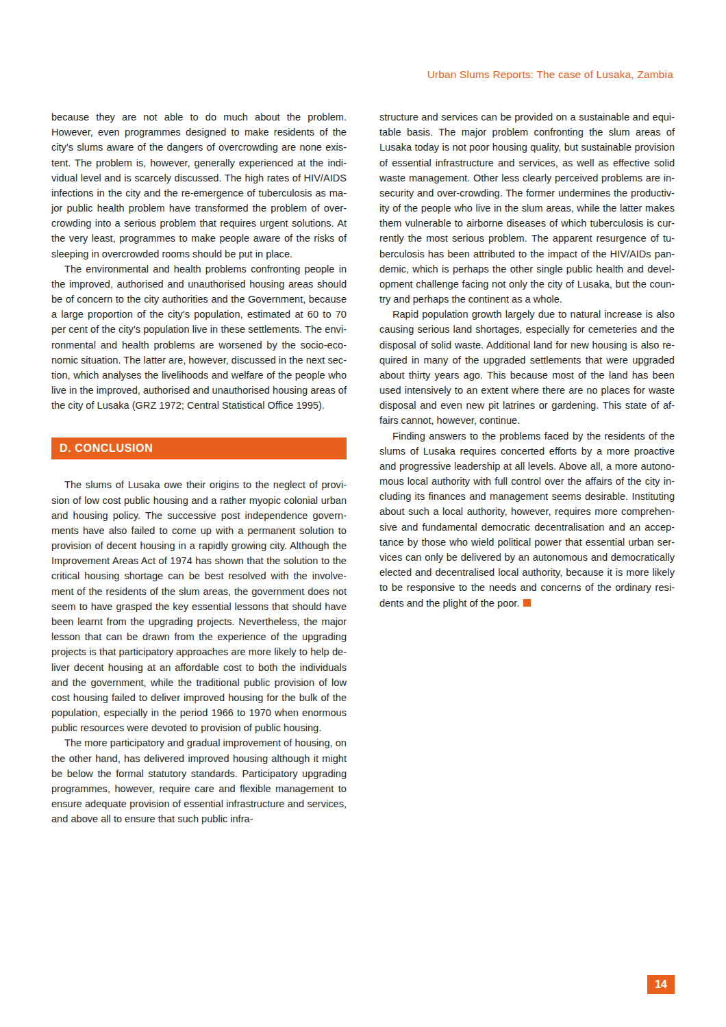Urban Slums Reports: The case of Lusaka, Zambia
because they are not able to do much about the problem. However, even programmes designed to make residents of the city's slums aware of the dangers of overcrowding are none existent. The problem is, however, generally experienced at the individual level and is scarcely discussed. The high rates of HIV/AIDS infections in the city and the re-emergence of tuberculosis as major public health problem have transformed the problem of overcrowding into a serious problem that requires urgent solutions. At the very least, programmes to make people aware of the risks of sleeping in overcrowded rooms should be put in place.
The environmental and health problems confronting people in the improved, authorised and unauthorised housing areas should be of concern to the city authorities and the Government, because a large proportion of the city's population, estimated at 60 to 70 per cent of the city's population live in these settlements. The environmental and health problems are worsened by the socio-economic situation. The latter are, however, discussed in the next section, which analyses the livelihoods and welfare of the people who live in the improved, authorised and unauthorised housing areas of the city of Lusaka (GRZ 1972; Central Statistical Office 1995).
D. CONCLUSION
The slums of Lusaka owe their origins to the neglect of provision of low cost public housing and a rather myopic colonial urban and housing policy. The successive post independence governments have also failed to come up with a permanent solution to provision of decent housing in a rapidly growing city. Although the Improvement Areas Act of 1974 has shown that the solution to the critical housing shortage can be best resolved with the involvement of the residents of the slum areas, the government does not seem to have grasped the key essential lessons that should have been learnt from the upgrading projects. Nevertheless, the major lesson that can be drawn from the experience of the upgrading projects is that participatory approaches are more likely to help deliver decent housing at an affordable cost to both the individuals and the government, while the traditional public provision of low cost housing failed to deliver improved housing for the bulk of the population, especially in the period 1966 to 1970 when enormous public resources were devoted to provision of public housing.
The more participatory and gradual improvement of housing, on the other hand, has delivered improved housing although it might be below the formal statutory standards. Participatory upgrading programmes, however, require care and flexible management to ensure adequate provision of essential infrastructure and services, and above all to ensure that such public infra-
structure and services can be provided on a sustainable and equitable basis. The major problem confronting the slum areas of Lusaka today is not poor housing quality, but sustainable provision of essential infrastructure and services, as well as effective solid waste management. Other less clearly perceived problems are insecurity and over-crowding. The former undermines the productivity of the people who live in the slum areas, while the latter makes them vulnerable to airborne diseases of which tuberculosis is currently the most serious problem. The apparent resurgence of tuberculosis has been attributed to the impact of the HIV/AIDs pandemic, which is perhaps the other single public health and development challenge facing not only the city of Lusaka, but the country and perhaps the continent as a whole.
Rapid population growth largely due to natural increase is also causing serious land shortages, especially for cemeteries and the disposal of solid waste. Additional land for new housing is also required in many of the upgraded settlements that were upgraded about thirty years ago. This because most of the land has been used intensively to an extent where there are no places for waste disposal and even new pit latrines or gardening. This state of affairs cannot, however, continue.
Finding answers to the problems faced by the residents of the slums of Lusaka requires concerted efforts by a more proactive and progressive leadership at all levels. Above all, a more autonomous local authority with full control over the affairs of the city including its finances and management seems desirable. Instituting about such a local authority, however, requires more comprehensive and fundamental democratic decentralisation and an acceptance by those who wield political power that essential urban services can only be delivered by an autonomous and democratically elected and decentralised local authority, because it is more likely to be responsive to the needs and concerns of the ordinary residents and the plight of the poor.
14